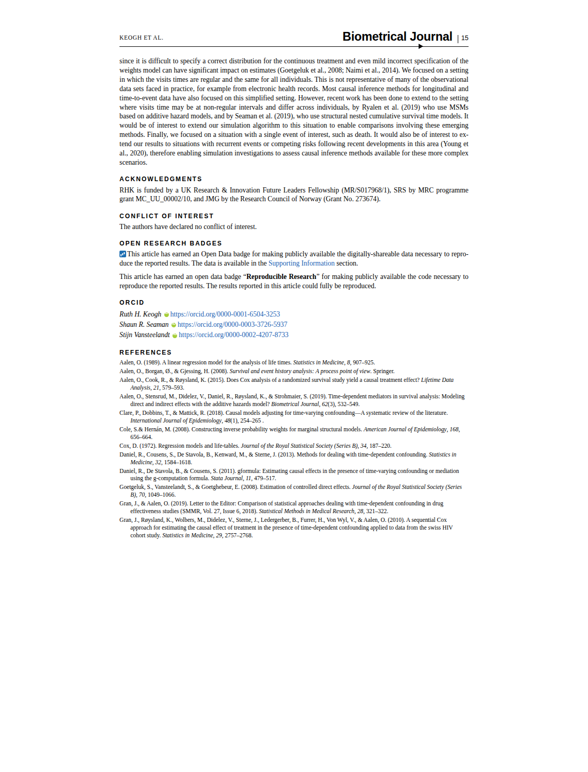Keogh et al.
Biometrical Journal
15
since it is difficult to specify a correct distribution for the continuous treatment and even mild incorrect specification of the weights model can have significant impact on estimates (Goetgeluk et al., 2008; Naimi et al., 2014). We focused on a setting in which the visits times are regular and the same for all individuals. This is not representative of many of the observational data sets faced in practice, for example from electronic health records. Most causal inference methods for longitudinal and time-to-event data have also focused on this simplified setting. However, recent work has been done to extend to the setting where visits time may be at non-regular intervals and differ across individuals, by Ryalen et al. (2019) who use MSMs based on additive hazard models, and by Seaman et al. (2019), who use structural nested cumulative survival time models. It would be of interest to extend our simulation algorithm to this situation to enable comparisons involving these emerging methods. Finally, we focused on a situation with a single event of interest, such as death. It would also be of interest to extend our results to situations with recurrent events or competing risks following recent developments in this area (Young et al., 2020), therefore enabling simulation investigations to assess causal inference methods available for these more complex scenarios.
Acknowledgments
RHK is funded by a UK Research & Innovation Future Leaders Fellowship (MR/S017968/1), SRS by MRC programme grant MC_UU_00002/10, and JMG by the Research Council of Norway (Grant No. 273674).
Conflict of interest
The authors have declared no conflict of interest.
Open research badges
This article has earned an Open Data badge for making publicly available the digitally-shareable data necessary to reproduce the reported results. The data is available in the Supporting Information section.
This article has earned an open data badge “Reproducible Research” for making publicly available the code necessary to reproduce the reported results. The results reported in this article could fully be reproduced.
ORCID
Ruth H. Keogh https://orcid.org/0000-0001-6504-3253
Shaun R. Seaman https://orcid.org/0000-0003-3726-5937
Stijn Vansteelandt https://orcid.org/0000-0002-4207-8733
References
Aalen, O. (1989). A linear regression model for the analysis of life times. Statistics in Medicine, 8, 907–925.
Aalen, O., Borgan, Ø., & Gjessing, H. (2008). Survival and event history analysis: A process point of view. Springer.
Aalen, O., Cook, R., & Røysland, K. (2015). Does Cox analysis of a randomized survival study yield a causal treatment effect? Lifetime Data Analysis, 21, 579–593.
Aalen, O., Stensrud, M., Didelez, V., Daniel, R., Røysland, K., & Strohmaier, S. (2019). Time-dependent mediators in survival analysis: Modeling direct and indirect effects with the additive hazards model? Biometrical Journal, 62(3), 532–549.
Clare, P., Dobbins, T., & Mattick, R. (2018). Causal models adjusting for time-varying confounding—A systematic review of the literature. International Journal of Epidemiology, 48(1), 254–265 .
Cole, S.& Hernán, M. (2008). Constructing inverse probability weights for marginal structural models. American Journal of Epidemiology, 168, 656–664.
Cox, D. (1972). Regression models and life-tables. Journal of the Royal Statistical Society (Series B), 34, 187–220.
Daniel, R., Cousens, S., De Stavola, B., Kenward, M., & Sterne, J. (2013). Methods for dealing with time-dependent confounding. Statistics in Medicine, 32, 1584–1618.
Daniel, R., De Stavola, B., & Cousens, S. (2011). gformula: Estimating causal effects in the presence of time-varying confounding or mediation using the g-computation formula. Stata Journal, 11, 479–517.
Goetgeluk, S., Vansteelandt, S., & Goetghebeur, E. (2008). Estimation of controlled direct effects. Journal of the Royal Statistical Society (Series B), 70, 1049–1066.
Gran, J., & Aalen, O. (2019). Letter to the Editor: Comparison of statistical approaches dealing with time-dependent confounding in drug effectiveness studies (SMMR, Vol. 27, Issue 6, 2018). Statistical Methods in Medical Research, 28, 321–322.
Gran, J., Røysland, K., Wolbers, M., Didelez, V., Sterne, J., Ledergerber, B., Furrer, H., Von Wyl, V., & Aalen, O. (2010). A sequential Cox approach for estimating the causal effect of treatment in the presence of time-dependent confounding applied to data from the swiss HIV cohort study. Statistics in Medicine, 29, 2757–2768.